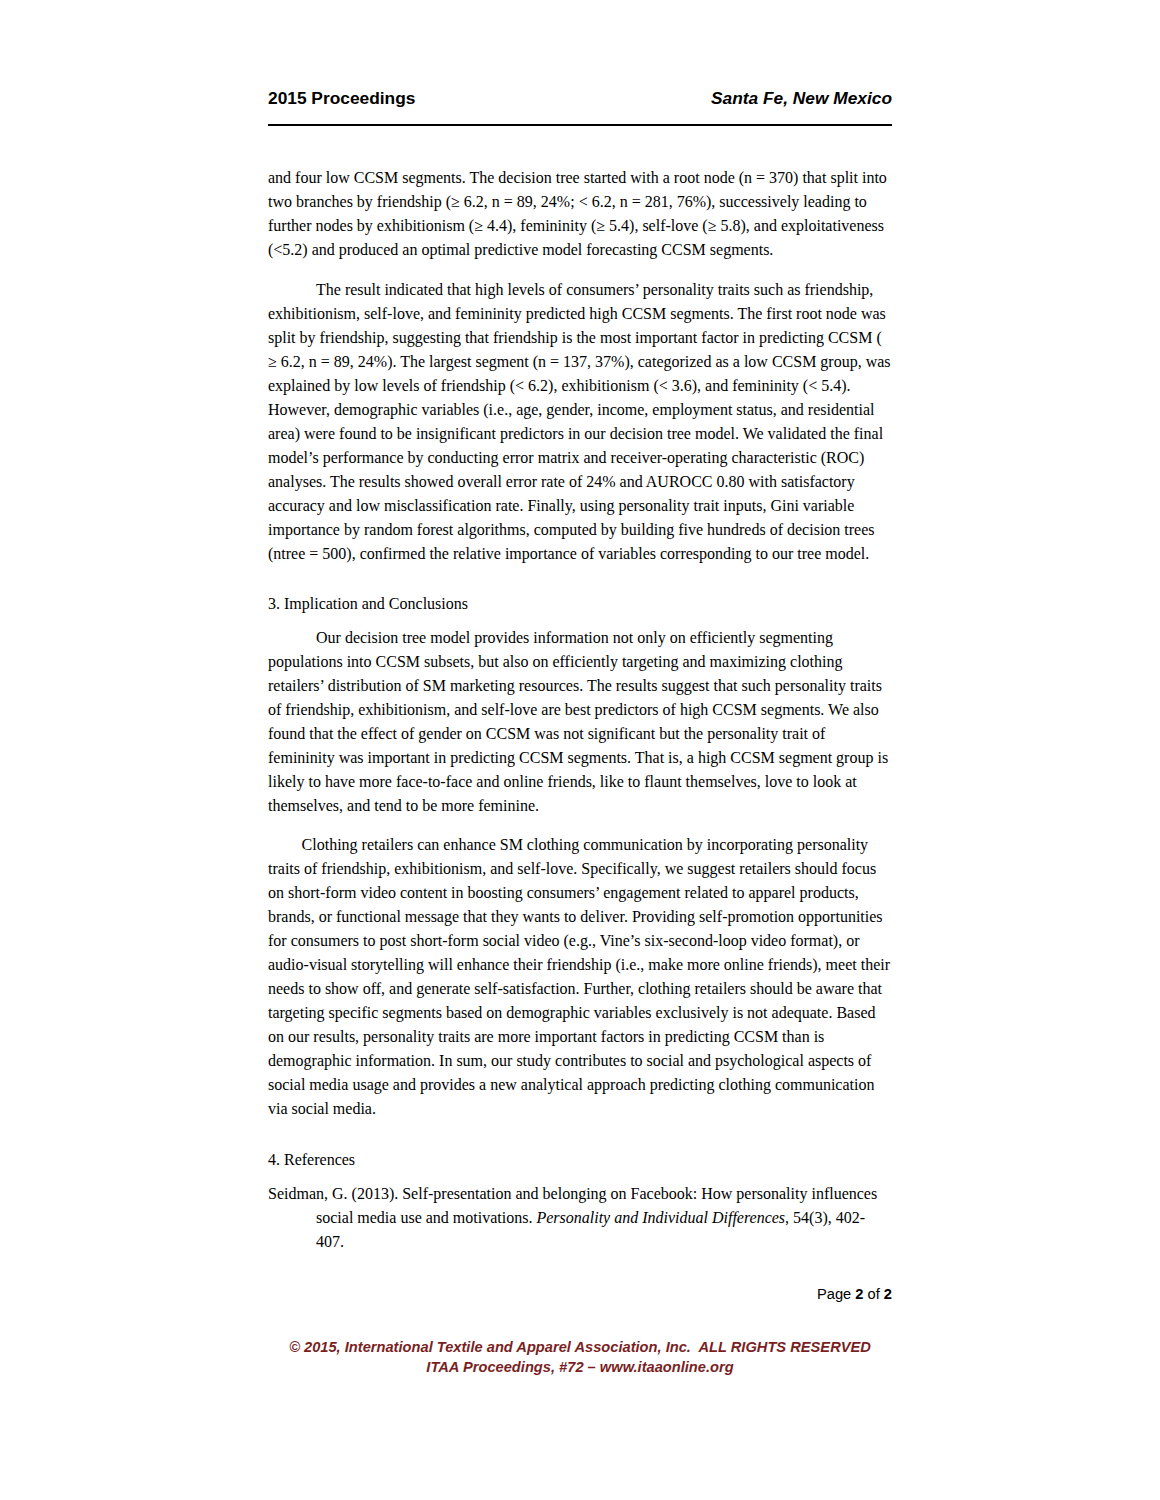2015 Proceedings Santa Fe, New Mexico
and four low CCSM segments. The decision tree started with a root node (n = 370) that split into two branches by friendship (≥ 6.2, n = 89, 24%; < 6.2, n = 281, 76%), successively leading to further nodes by exhibitionism (≥ 4.4), femininity (≥ 5.4), self-love (≥ 5.8), and exploitativeness (<5.2) and produced an optimal predictive model forecasting CCSM segments.
The result indicated that high levels of consumers’ personality traits such as friendship, exhibitionism, self-love, and femininity predicted high CCSM segments. The first root node was split by friendship, suggesting that friendship is the most important factor in predicting CCSM ( ≥ 6.2, n = 89, 24%). The largest segment (n = 137, 37%), categorized as a low CCSM group, was explained by low levels of friendship (< 6.2), exhibitionism (< 3.6), and femininity (< 5.4). However, demographic variables (i.e., age, gender, income, employment status, and residential area) were found to be insignificant predictors in our decision tree model. We validated the final model’s performance by conducting error matrix and receiver-operating characteristic (ROC) analyses. The results showed overall error rate of 24% and AUROCC 0.80 with satisfactory accuracy and low misclassification rate. Finally, using personality trait inputs, Gini variable importance by random forest algorithms, computed by building five hundreds of decision trees (ntree = 500), confirmed the relative importance of variables corresponding to our tree model.
3. Implication and Conclusions
Our decision tree model provides information not only on efficiently segmenting populations into CCSM subsets, but also on efficiently targeting and maximizing clothing retailers’ distribution of SM marketing resources. The results suggest that such personality traits of friendship, exhibitionism, and self-love are best predictors of high CCSM segments. We also found that the effect of gender on CCSM was not significant but the personality trait of femininity was important in predicting CCSM segments. That is, a high CCSM segment group is likely to have more face-to-face and online friends, like to flaunt themselves, love to look at themselves, and tend to be more feminine.
Clothing retailers can enhance SM clothing communication by incorporating personality traits of friendship, exhibitionism, and self-love. Specifically, we suggest retailers should focus on short-form video content in boosting consumers’ engagement related to apparel products, brands, or functional message that they wants to deliver. Providing self-promotion opportunities for consumers to post short-form social video (e.g., Vine’s six-second-loop video format), or audio-visual storytelling will enhance their friendship (i.e., make more online friends), meet their needs to show off, and generate self-satisfaction. Further, clothing retailers should be aware that targeting specific segments based on demographic variables exclusively is not adequate. Based on our results, personality traits are more important factors in predicting CCSM than is demographic information. In sum, our study contributes to social and psychological aspects of social media usage and provides a new analytical approach predicting clothing communication via social media.
4. References
Seidman, G. (2013). Self-presentation and belonging on Facebook: How personality influences social media use and motivations. Personality and Individual Differences, 54(3), 402-407.
Page 2 of 2
© 2015, International Textile and Apparel Association, Inc. ALL RIGHTS RESERVED
ITAA Proceedings, #72 – www.itaaonline.org